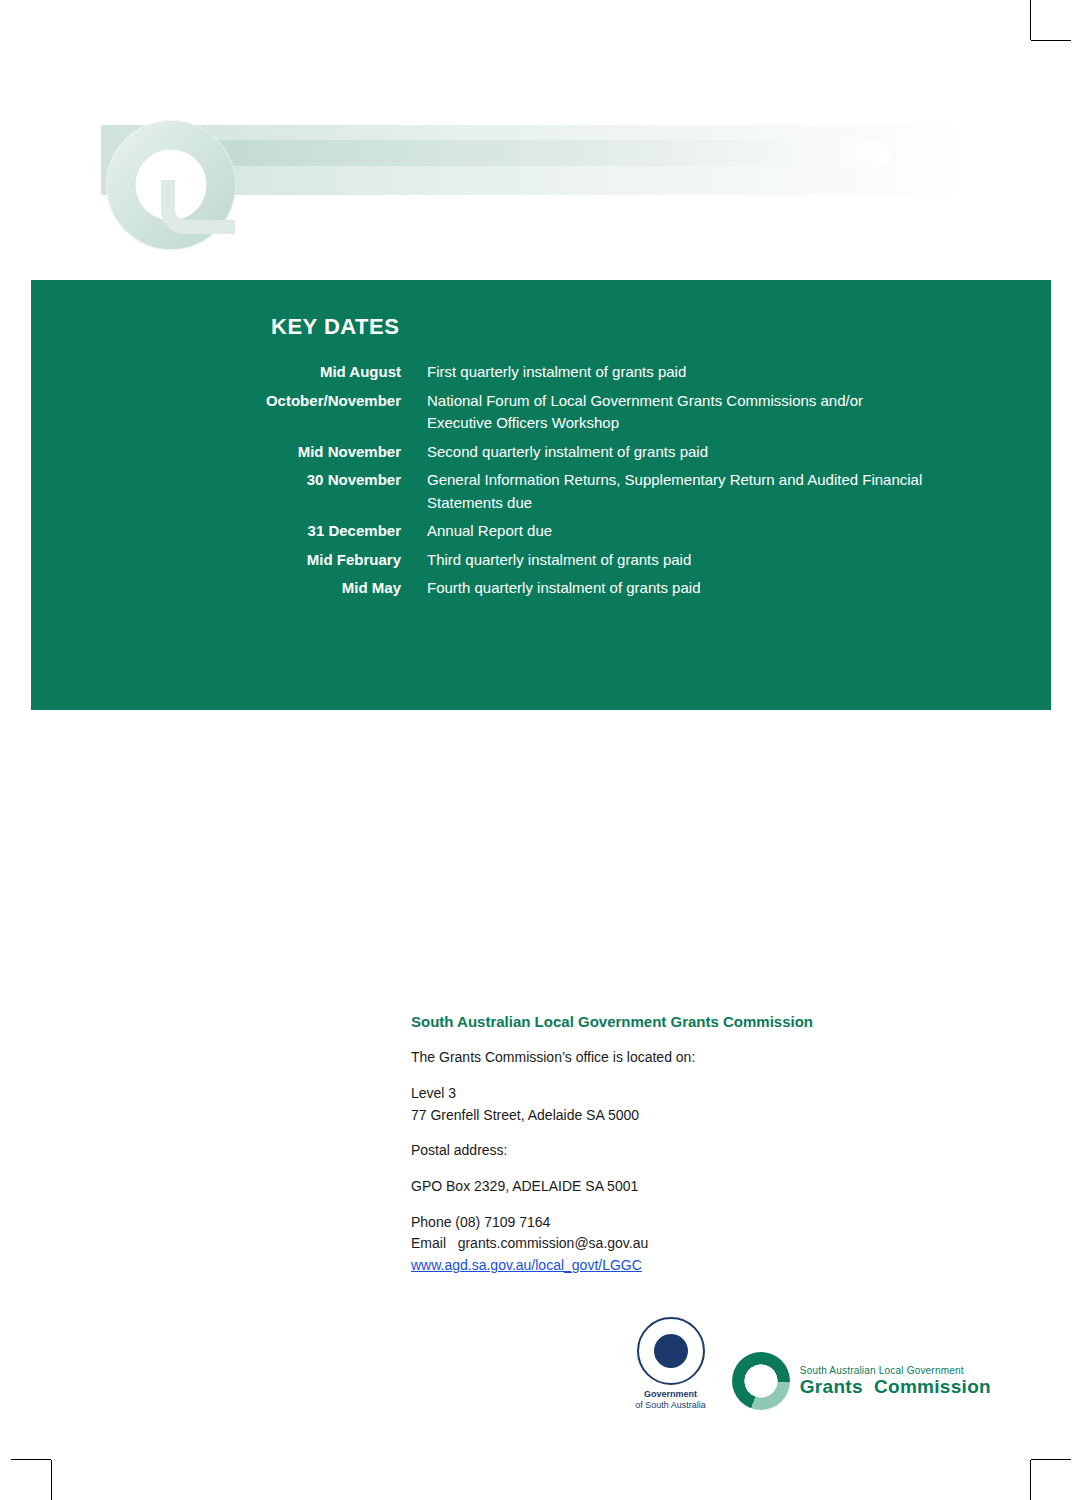KEY DATES
| Mid August | First quarterly instalment of grants paid |
| October/November | National Forum of Local Government Grants Commissions and/or Executive Officers Workshop |
| Mid November | Second quarterly instalment of grants paid |
| 30 November | General Information Returns, Supplementary Return and Audited Financial Statements due |
| 31 December | Annual Report due |
| Mid February | Third quarterly instalment of grants paid |
| Mid May | Fourth quarterly instalment of grants paid |
South Australian Local Government Grants Commission
The Grants Commission’s office is located on:
Level 3
77 Grenfell Street, Adelaide SA 5000
Postal address:
GPO Box 2329, ADELAIDE SA 5001
Phone (08) 7109 7164
Email grants.commission@sa.gov.au
www.agd.sa.gov.au/local_govt/LGGC
Government of South Australia
South Australian Local Government
Grants Commission